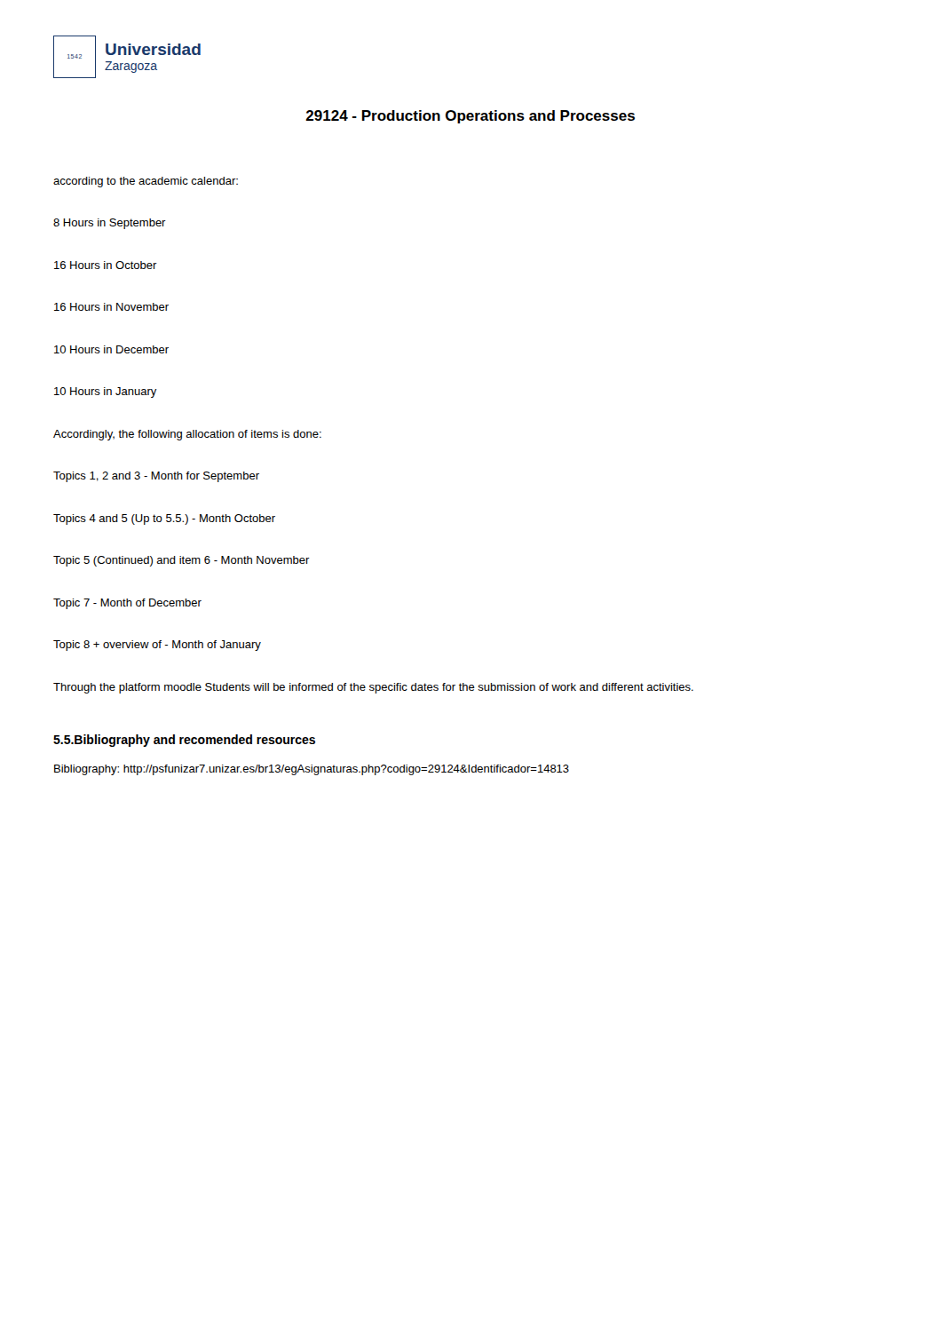1542
Universidad
Zaragoza
29124 - Production Operations and Processes
according to the academic calendar:
8 Hours in September
16 Hours in October
16 Hours in November
10 Hours in December
10 Hours in January
Accordingly, the following allocation of items is done:
Topics 1, 2 and 3 - Month for September
Topics 4 and 5 (Up to 5.5.) - Month October
Topic 5 (Continued) and item 6 - Month November
Topic 7 - Month of December
Topic 8 + overview of - Month of January
Through the platform moodle Students will be informed of the specific dates for the submission of work and different activities.
5.5.Bibliography and recomended resources
Bibliography: http://psfunizar7.unizar.es/br13/egAsignaturas.php?codigo=29124&Identificador=14813